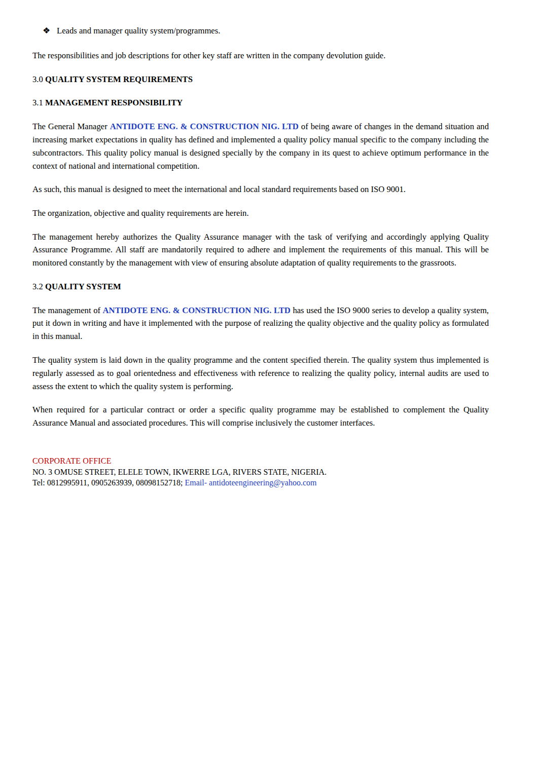Leads and manager quality system/programmes.
The responsibilities and job descriptions for other key staff are written in the company devolution guide.
3.0 QUALITY SYSTEM REQUIREMENTS
3.1 MANAGEMENT RESPONSIBILITY
The General Manager ANTIDOTE ENG. & CONSTRUCTION NIG. LTD of being aware of changes in the demand situation and increasing market expectations in quality has defined and implemented a quality policy manual specific to the company including the subcontractors. This quality policy manual is designed specially by the company in its quest to achieve optimum performance in the context of national and international competition.
As such, this manual is designed to meet the international and local standard requirements based on ISO 9001.
The organization, objective and quality requirements are herein.
The management hereby authorizes the Quality Assurance manager with the task of verifying and accordingly applying Quality Assurance Programme. All staff are mandatorily required to adhere and implement the requirements of this manual. This will be monitored constantly by the management with view of ensuring absolute adaptation of quality requirements to the grassroots.
3.2 QUALITY SYSTEM
The management of ANTIDOTE ENG. & CONSTRUCTION NIG. LTD has used the ISO 9000 series to develop a quality system, put it down in writing and have it implemented with the purpose of realizing the quality objective and the quality policy as formulated in this manual.
The quality system is laid down in the quality programme and the content specified therein. The quality system thus implemented is regularly assessed as to goal orientedness and effectiveness with reference to realizing the quality policy, internal audits are used to assess the extent to which the quality system is performing.
When required for a particular contract or order a specific quality programme may be established to complement the Quality Assurance Manual and associated procedures. This will comprise inclusively the customer interfaces.
CORPORATE OFFICE
NO. 3 OMUSE STREET, ELELE TOWN, IKWERRE LGA, RIVERS STATE, NIGERIA.
Tel: 0812995911, 0905263939, 08098152718; Email- antidoteengineering@yahoo.com